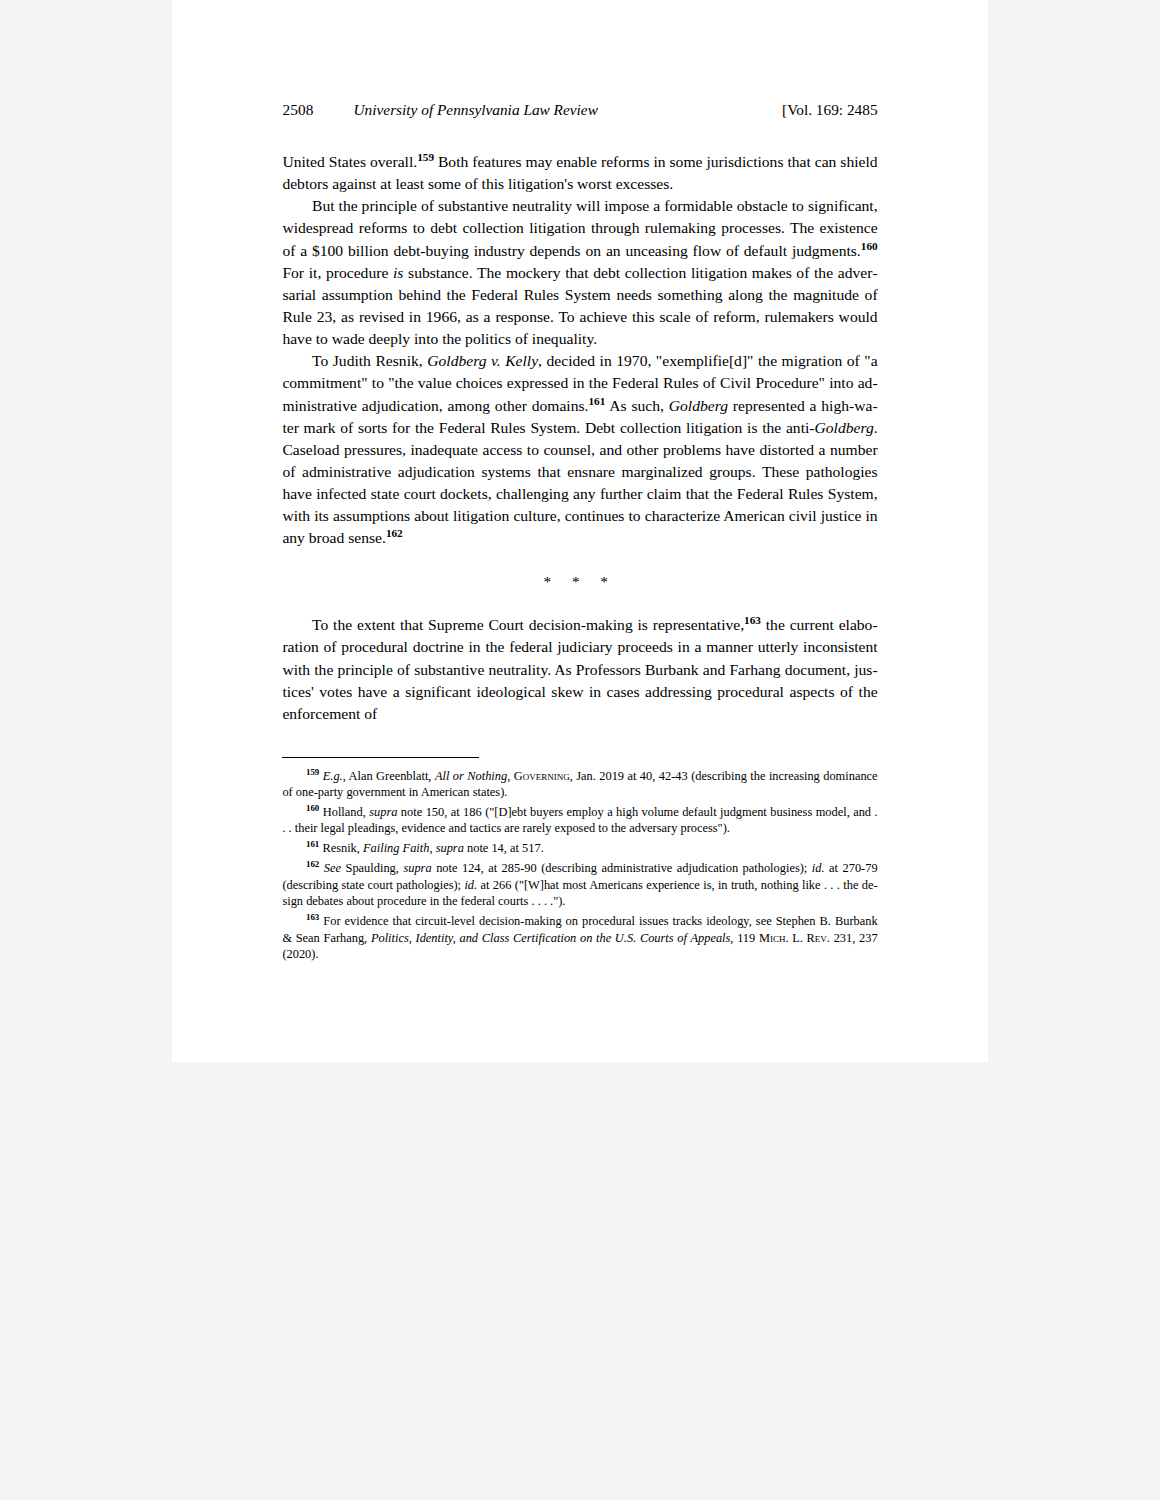2508 University of Pennsylvania Law Review [Vol. 169: 2485
United States overall.159 Both features may enable reforms in some jurisdictions that can shield debtors against at least some of this litigation's worst excesses.
But the principle of substantive neutrality will impose a formidable obstacle to significant, widespread reforms to debt collection litigation through rulemaking processes. The existence of a $100 billion debt-buying industry depends on an unceasing flow of default judgments.160 For it, procedure is substance. The mockery that debt collection litigation makes of the adversarial assumption behind the Federal Rules System needs something along the magnitude of Rule 23, as revised in 1966, as a response. To achieve this scale of reform, rulemakers would have to wade deeply into the politics of inequality.
To Judith Resnik, Goldberg v. Kelly, decided in 1970, "exemplifie[d]" the migration of "a commitment" to "the value choices expressed in the Federal Rules of Civil Procedure" into administrative adjudication, among other domains.161 As such, Goldberg represented a high-water mark of sorts for the Federal Rules System. Debt collection litigation is the anti-Goldberg. Caseload pressures, inadequate access to counsel, and other problems have distorted a number of administrative adjudication systems that ensnare marginalized groups. These pathologies have infected state court dockets, challenging any further claim that the Federal Rules System, with its assumptions about litigation culture, continues to characterize American civil justice in any broad sense.162
* * *
To the extent that Supreme Court decision-making is representative,163 the current elaboration of procedural doctrine in the federal judiciary proceeds in a manner utterly inconsistent with the principle of substantive neutrality. As Professors Burbank and Farhang document, justices' votes have a significant ideological skew in cases addressing procedural aspects of the enforcement of
159 E.g., Alan Greenblatt, All or Nothing, Governing, Jan. 2019 at 40, 42-43 (describing the increasing dominance of one-party government in American states).
160 Holland, supra note 150, at 186 ("[D]ebt buyers employ a high volume default judgment business model, and . . . their legal pleadings, evidence and tactics are rarely exposed to the adversary process").
161 Resnik, Failing Faith, supra note 14, at 517.
162 See Spaulding, supra note 124, at 285-90 (describing administrative adjudication pathologies); id. at 270-79 (describing state court pathologies); id. at 266 ("[W]hat most Americans experience is, in truth, nothing like . . . the design debates about procedure in the federal courts . . . .").
163 For evidence that circuit-level decision-making on procedural issues tracks ideology, see Stephen B. Burbank & Sean Farhang, Politics, Identity, and Class Certification on the U.S. Courts of Appeals, 119 Mich. L. Rev. 231, 237 (2020).